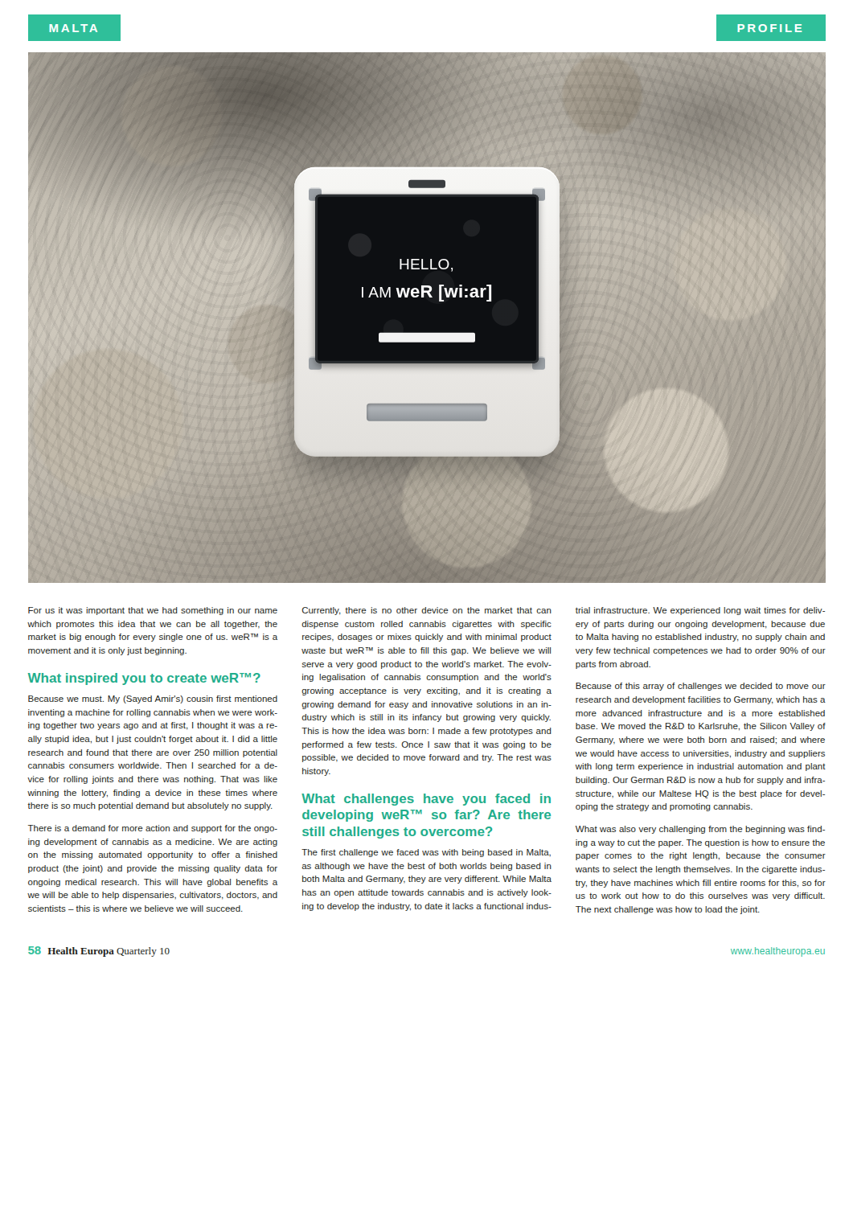MALTA
PROFILE
HELLO,
I AM weR [wi:ar]
For us it was important that we had something in our name which promotes this idea that we can be all together, the market is big enough for every single one of us. weR™ is a movement and it is only just beginning.
What inspired you to create weR™?
Because we must. My (Sayed Amir's) cousin first mentioned inventing a machine for rolling cannabis when we were working together two years ago and at first, I thought it was a really stupid idea, but I just couldn't forget about it. I did a little research and found that there are over 250 million potential cannabis consumers worldwide. Then I searched for a device for rolling joints and there was nothing. That was like winning the lottery, finding a device in these times where there is so much potential demand but absolutely no supply.
There is a demand for more action and support for the ongoing development of cannabis as a medicine. We are acting on the missing automated opportunity to offer a finished product (the joint) and provide the missing quality data for ongoing medical research. This will have global benefits a we will be able to help dispensaries, cultivators, doctors, and scientists – this is where we believe we will succeed.
Currently, there is no other device on the market that can dispense custom rolled cannabis cigarettes with specific recipes, dosages or mixes quickly and with minimal product waste but weR™ is able to fill this gap. We believe we will serve a very good product to the world's market. The evolving legalisation of cannabis consumption and the world's growing acceptance is very exciting, and it is creating a growing demand for easy and innovative solutions in an industry which is still in its infancy but growing very quickly. This is how the idea was born: I made a few prototypes and performed a few tests. Once I saw that it was going to be possible, we decided to move forward and try. The rest was history.
What challenges have you faced in developing weR™ so far? Are there still challenges to overcome?
The first challenge we faced was with being based in Malta, as although we have the best of both worlds being based in both Malta and Germany, they are very different. While Malta has an open attitude towards cannabis and is actively looking to develop the industry, to date it lacks a functional industrial infrastructure. We experienced long wait times for delivery of parts during our ongoing development, because due to Malta having no established industry, no supply chain and very few technical competences we had to order 90% of our parts from abroad.
Because of this array of challenges we decided to move our research and development facilities to Germany, which has a more advanced infrastructure and is a more established base. We moved the R&D to Karlsruhe, the Silicon Valley of Germany, where we were both born and raised; and where we would have access to universities, industry and suppliers with long term experience in industrial automation and plant building. Our German R&D is now a hub for supply and infrastructure, while our Maltese HQ is the best place for developing the strategy and promoting cannabis.
What was also very challenging from the beginning was finding a way to cut the paper. The question is how to ensure the paper comes to the right length, because the consumer wants to select the length themselves. In the cigarette industry, they have machines which fill entire rooms for this, so for us to work out how to do this ourselves was very difficult. The next challenge was how to load the joint.
58 Health Europa Quarterly 10
www.healtheuropa.eu